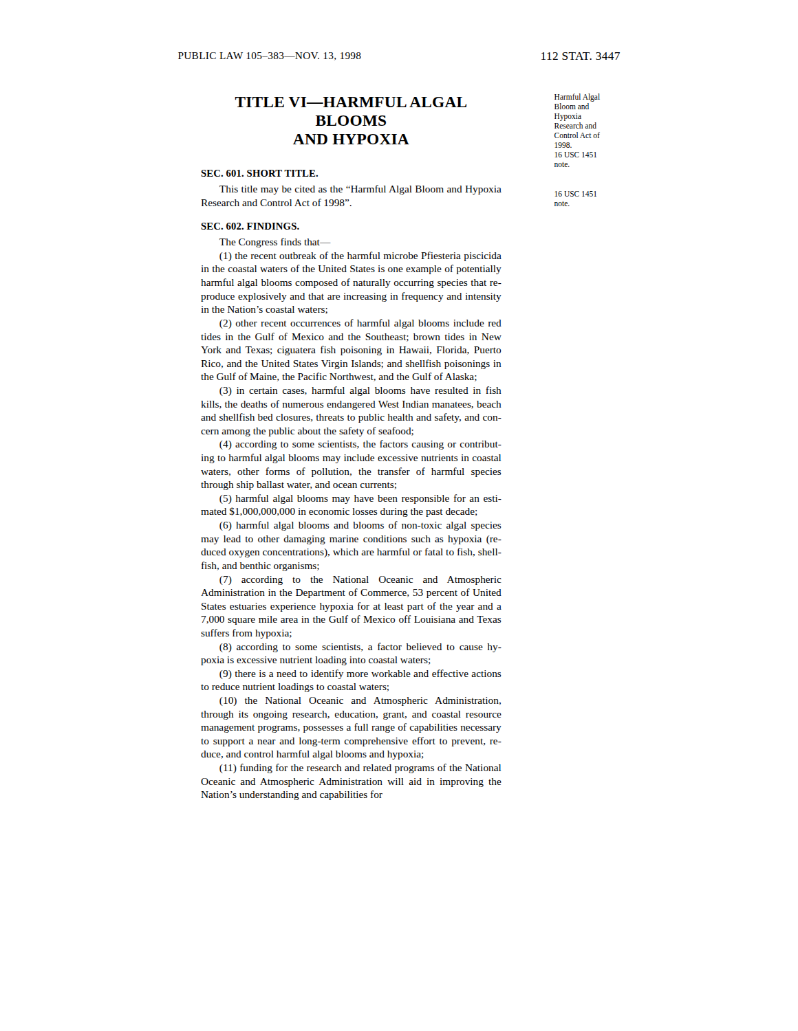PUBLIC LAW 105–383—NOV. 13, 1998 112 STAT. 3447
Harmful Algal
Bloom and
Hypoxia
Research and
Control Act of
1998.
16 USC 1451
note.
16 USC 1451
note.
TITLE VI—HARMFUL ALGAL BLOOMS
AND HYPOXIA
SEC. 601. SHORT TITLE.
This title may be cited as the “Harmful Algal Bloom and Hypoxia Research and Control Act of 1998”.
SEC. 602. FINDINGS.
The Congress finds that—
(1) the recent outbreak of the harmful microbe Pfiesteria piscicida in the coastal waters of the United States is one example of potentially harmful algal blooms composed of naturally occurring species that reproduce explosively and that are increasing in frequency and intensity in the Nation’s coastal waters;
(2) other recent occurrences of harmful algal blooms include red tides in the Gulf of Mexico and the Southeast; brown tides in New York and Texas; ciguatera fish poisoning in Hawaii, Florida, Puerto Rico, and the United States Virgin Islands; and shellfish poisonings in the Gulf of Maine, the Pacific Northwest, and the Gulf of Alaska;
(3) in certain cases, harmful algal blooms have resulted in fish kills, the deaths of numerous endangered West Indian manatees, beach and shellfish bed closures, threats to public health and safety, and concern among the public about the safety of seafood;
(4) according to some scientists, the factors causing or contributing to harmful algal blooms may include excessive nutrients in coastal waters, other forms of pollution, the transfer of harmful species through ship ballast water, and ocean currents;
(5) harmful algal blooms may have been responsible for an estimated $1,000,000,000 in economic losses during the past decade;
(6) harmful algal blooms and blooms of non-toxic algal species may lead to other damaging marine conditions such as hypoxia (reduced oxygen concentrations), which are harmful or fatal to fish, shellfish, and benthic organisms;
(7) according to the National Oceanic and Atmospheric Administration in the Department of Commerce, 53 percent of United States estuaries experience hypoxia for at least part of the year and a 7,000 square mile area in the Gulf of Mexico off Louisiana and Texas suffers from hypoxia;
(8) according to some scientists, a factor believed to cause hypoxia is excessive nutrient loading into coastal waters;
(9) there is a need to identify more workable and effective actions to reduce nutrient loadings to coastal waters;
(10) the National Oceanic and Atmospheric Administration, through its ongoing research, education, grant, and coastal resource management programs, possesses a full range of capabilities necessary to support a near and long-term comprehensive effort to prevent, reduce, and control harmful algal blooms and hypoxia;
(11) funding for the research and related programs of the National Oceanic and Atmospheric Administration will aid in improving the Nation’s understanding and capabilities for